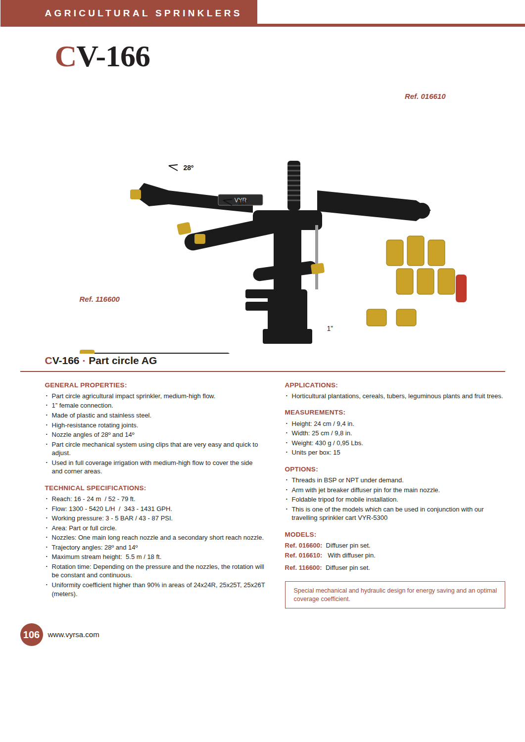AGRICULTURAL SPRINKLERS
CV-166
VYR
Ref. 016610
Ref. 116600
28º
14º
1”
CV-166 · Part circle AG
General properties:
Part circle agricultural impact sprinkler, medium-high flow.
1” female connection.
Made of plastic and stainless steel.
High-resistance rotating joints.
Nozzle angles of 28º and 14º
Part circle mechanical system using clips that are very easy and quick to adjust.
Used in full coverage irrigation with medium-high flow to cover the side and corner areas.
Technical specifications:
Reach: 16 - 24 m / 52 - 79 ft.
Flow: 1300 - 5420 L/H / 343 - 1431 GPH.
Working pressure: 3 - 5 BAR / 43 - 87 PSI.
Area: Part or full circle.
Nozzles: One main long reach nozzle and a secondary short reach nozzle.
Trajectory angles: 28º and 14º
Maximum stream height: 5.5 m / 18 ft.
Rotation time: Depending on the pressure and the nozzles, the rotation will be constant and continuous.
Uniformity coefficient higher than 90% in areas of 24x24R, 25x25T, 25x26T (meters).
Applications:
Horticultural plantations, cereals, tubers, leguminous plants and fruit trees.
Measurements:
Height: 24 cm / 9,4 in.
Width: 25 cm / 9,8 in.
Weight: 430 g / 0,95 Lbs.
Units per box: 15
Options:
Threads in BSP or NPT under demand.
Arm with jet breaker diffuser pin for the main nozzle.
Foldable tripod for mobile installation.
This is one of the models which can be used in conjunction with our travelling sprinkler cart VYR-5300
Models:
Ref. 016600: Diffuser pin set.
Ref. 016610: With diffuser pin.
Ref. 116600: Diffuser pin set.
Special mechanical and hydraulic design for energy saving and an optimal coverage coefficient.
106
www.vyrsa.com